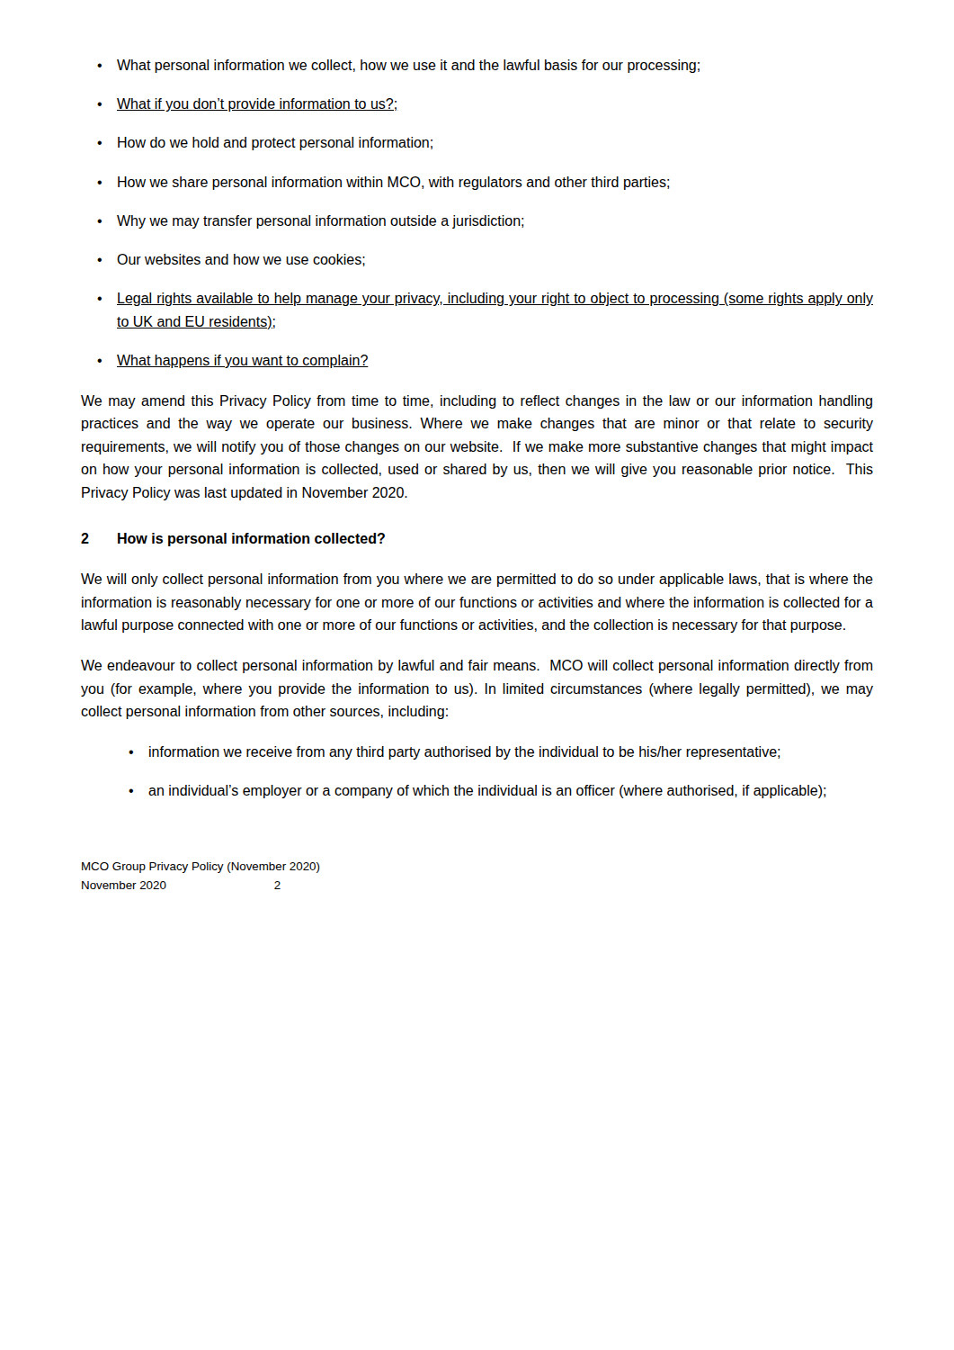What personal information we collect, how we use it and the lawful basis for our processing;
What if you don’t provide information to us?;
How do we hold and protect personal information;
How we share personal information within MCO, with regulators and other third parties;
Why we may transfer personal information outside a jurisdiction;
Our websites and how we use cookies;
Legal rights available to help manage your privacy, including your right to object to processing (some rights apply only to UK and EU residents);
What happens if you want to complain?
We may amend this Privacy Policy from time to time, including to reflect changes in the law or our information handling practices and the way we operate our business. Where we make changes that are minor or that relate to security requirements, we will notify you of those changes on our website. If we make more substantive changes that might impact on how your personal information is collected, used or shared by us, then we will give you reasonable prior notice. This Privacy Policy was last updated in November 2020.
2 How is personal information collected?
We will only collect personal information from you where we are permitted to do so under applicable laws, that is where the information is reasonably necessary for one or more of our functions or activities and where the information is collected for a lawful purpose connected with one or more of our functions or activities, and the collection is necessary for that purpose.
We endeavour to collect personal information by lawful and fair means. MCO will collect personal information directly from you (for example, where you provide the information to us). In limited circumstances (where legally permitted), we may collect personal information from other sources, including:
information we receive from any third party authorised by the individual to be his/her representative;
an individual’s employer or a company of which the individual is an officer (where authorised, if applicable);
MCO Group Privacy Policy (November 2020)
November 20202